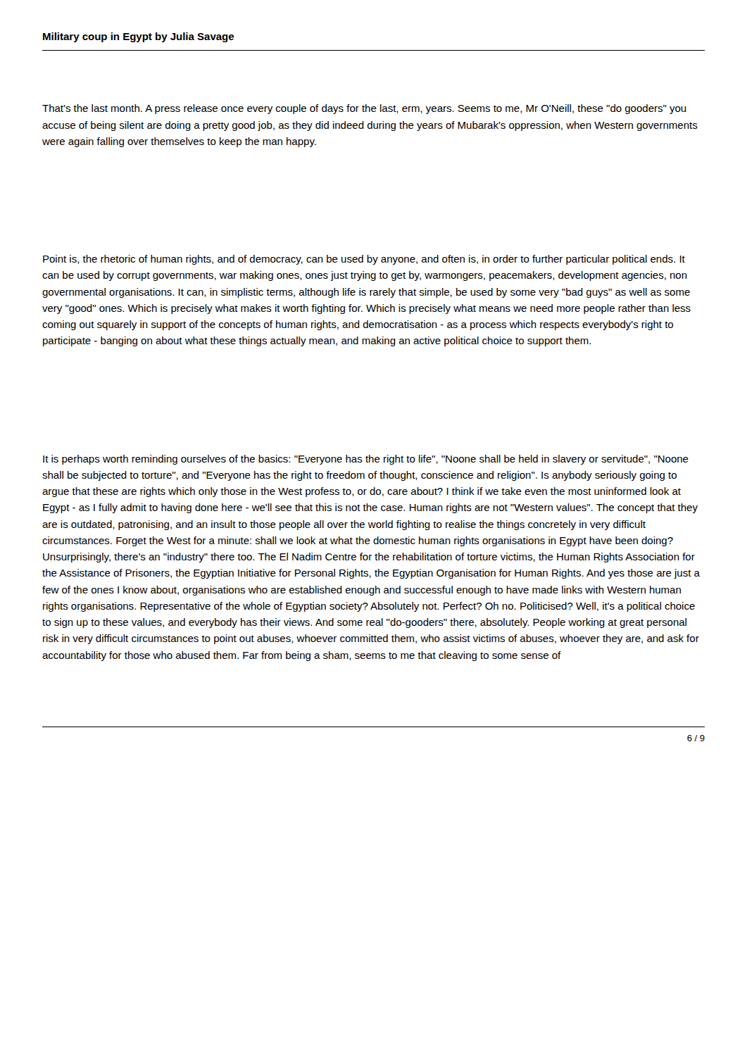Military coup in Egypt by Julia Savage
That's the last month. A press release once every couple of days for the last, erm, years. Seems to me, Mr O'Neill, these "do gooders" you accuse of being silent are doing a pretty good job, as they did indeed during the years of Mubarak's oppression, when Western governments were again falling over themselves to keep the man happy.
Point is, the rhetoric of human rights, and of democracy, can be used by anyone, and often is, in order to further particular political ends. It can be used by corrupt governments, war making ones, ones just trying to get by, warmongers, peacemakers, development agencies, non governmental organisations. It can, in simplistic terms, although life is rarely that simple, be used by some very "bad guys" as well as some very "good" ones. Which is precisely what makes it worth fighting for. Which is precisely what means we need more people rather than less coming out squarely in support of the concepts of human rights, and democratisation - as a process which respects everybody's right to participate - banging on about what these things actually mean, and making an active political choice to support them.
It is perhaps worth reminding ourselves of the basics: "Everyone has the right to life", "Noone shall be held in slavery or servitude", "Noone shall be subjected to torture", and "Everyone has the right to freedom of thought, conscience and religion". Is anybody seriously going to argue that these are rights which only those in the West profess to, or do, care about? I think if we take even the most uninformed look at Egypt - as I fully admit to having done here - we'll see that this is not the case. Human rights are not "Western values". The concept that they are is outdated, patronising, and an insult to those people all over the world fighting to realise the things concretely in very difficult circumstances. Forget the West for a minute: shall we look at what the domestic human rights organisations in Egypt have been doing? Unsurprisingly, there's an "industry" there too. The El Nadim Centre for the rehabilitation of torture victims, the Human Rights Association for the Assistance of Prisoners, the Egyptian Initiative for Personal Rights, the Egyptian Organisation for Human Rights. And yes those are just a few of the ones I know about, organisations who are established enough and successful enough to have made links with Western human rights organisations. Representative of the whole of Egyptian society? Absolutely not. Perfect? Oh no. Politicised? Well, it's a political choice to sign up to these values, and everybody has their views. And some real "do-gooders" there, absolutely. People working at great personal risk in very difficult circumstances to point out abuses, whoever committed them, who assist victims of abuses, whoever they are, and ask for accountability for those who abused them. Far from being a sham, seems to me that cleaving to some sense of
6 / 9